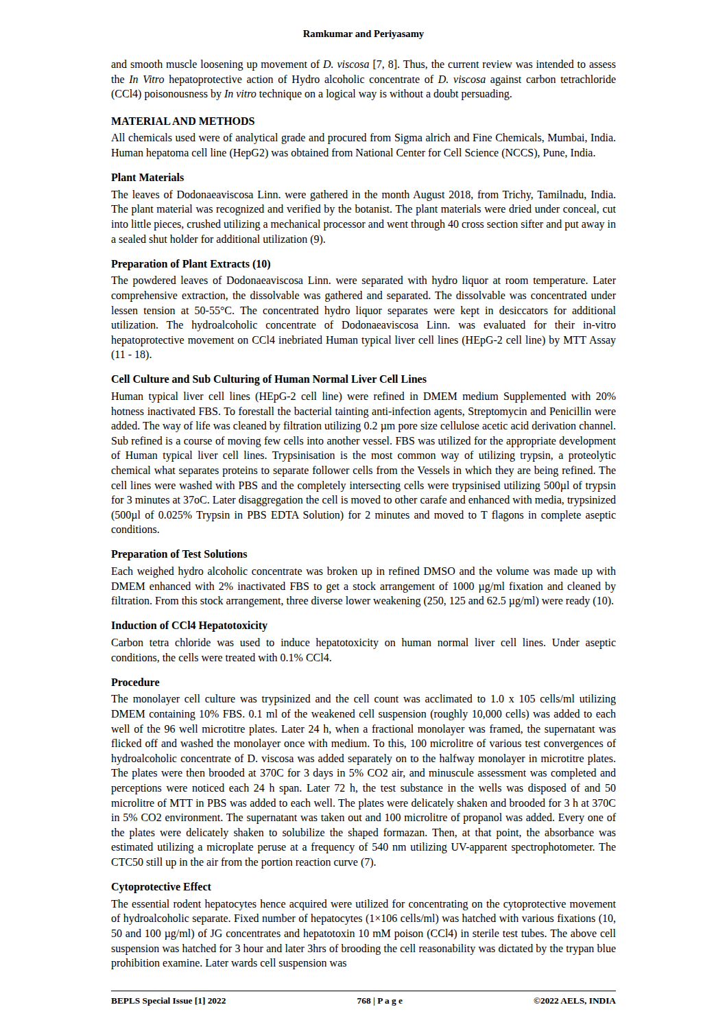Ramkumar and Periyasamy
and smooth muscle loosening up movement of D. viscosa [7, 8]. Thus, the current review was intended to assess the In Vitro hepatoprotective action of Hydro alcoholic concentrate of D. viscosa against carbon tetrachloride (CCl4) poisonousness by In vitro technique on a logical way is without a doubt persuading.
MATERIAL AND METHODS
All chemicals used were of analytical grade and procured from Sigma alrich and Fine Chemicals, Mumbai, India. Human hepatoma cell line (HepG2) was obtained from National Center for Cell Science (NCCS), Pune, India.
Plant Materials
The leaves of Dodonaeaviscosa Linn. were gathered in the month August 2018, from Trichy, Tamilnadu, India. The plant material was recognized and verified by the botanist. The plant materials were dried under conceal, cut into little pieces, crushed utilizing a mechanical processor and went through 40 cross section sifter and put away in a sealed shut holder for additional utilization (9).
Preparation of Plant Extracts (10)
The powdered leaves of Dodonaeaviscosa Linn. were separated with hydro liquor at room temperature. Later comprehensive extraction, the dissolvable was gathered and separated. The dissolvable was concentrated under lessen tension at 50-55°C. The concentrated hydro liquor separates were kept in desiccators for additional utilization. The hydroalcoholic concentrate of Dodonaeaviscosa Linn. was evaluated for their in-vitro hepatoprotective movement on CCl4 inebriated Human typical liver cell lines (HEpG-2 cell line) by MTT Assay (11 - 18).
Cell Culture and Sub Culturing of Human Normal Liver Cell Lines
Human typical liver cell lines (HEpG-2 cell line) were refined in DMEM medium Supplemented with 20% hotness inactivated FBS. To forestall the bacterial tainting anti-infection agents, Streptomycin and Penicillin were added. The way of life was cleaned by filtration utilizing 0.2 µm pore size cellulose acetic acid derivation channel. Sub refined is a course of moving few cells into another vessel. FBS was utilized for the appropriate development of Human typical liver cell lines. Trypsinisation is the most common way of utilizing trypsin, a proteolytic chemical what separates proteins to separate follower cells from the Vessels in which they are being refined. The cell lines were washed with PBS and the completely intersecting cells were trypsinised utilizing 500µl of trypsin for 3 minutes at 37oC. Later disaggregation the cell is moved to other carafe and enhanced with media, trypsinized (500µl of 0.025% Trypsin in PBS EDTA Solution) for 2 minutes and moved to T flagons in complete aseptic conditions.
Preparation of Test Solutions
Each weighed hydro alcoholic concentrate was broken up in refined DMSO and the volume was made up with DMEM enhanced with 2% inactivated FBS to get a stock arrangement of 1000 µg/ml fixation and cleaned by filtration. From this stock arrangement, three diverse lower weakening (250, 125 and 62.5 µg/ml) were ready (10).
Induction of CCl4 Hepatotoxicity
Carbon tetra chloride was used to induce hepatotoxicity on human normal liver cell lines. Under aseptic conditions, the cells were treated with 0.1% CCl4.
Procedure
The monolayer cell culture was trypsinized and the cell count was acclimated to 1.0 x 105 cells/ml utilizing DMEM containing 10% FBS. 0.1 ml of the weakened cell suspension (roughly 10,000 cells) was added to each well of the 96 well microtitre plates. Later 24 h, when a fractional monolayer was framed, the supernatant was flicked off and washed the monolayer once with medium. To this, 100 microlitre of various test convergences of hydroalcoholic concentrate of D. viscosa was added separately on to the halfway monolayer in microtitre plates. The plates were then brooded at 370C for 3 days in 5% CO2 air, and minuscule assessment was completed and perceptions were noticed each 24 h span. Later 72 h, the test substance in the wells was disposed of and 50 microlitre of MTT in PBS was added to each well. The plates were delicately shaken and brooded for 3 h at 370C in 5% CO2 environment. The supernatant was taken out and 100 microlitre of propanol was added. Every one of the plates were delicately shaken to solubilize the shaped formazan. Then, at that point, the absorbance was estimated utilizing a microplate peruse at a frequency of 540 nm utilizing UV-apparent spectrophotometer. The CTC50 still up in the air from the portion reaction curve (7).
Cytoprotective Effect
The essential rodent hepatocytes hence acquired were utilized for concentrating on the cytoprotective movement of hydroalcoholic separate. Fixed number of hepatocytes (1×106 cells/ml) was hatched with various fixations (10, 50 and 100 µg/ml) of JG concentrates and hepatotoxin 10 mM poison (CCl4) in sterile test tubes. The above cell suspension was hatched for 3 hour and later 3hrs of brooding the cell reasonability was dictated by the trypan blue prohibition examine. Later wards cell suspension was
BEPLS Special Issue [1] 2022 768 | P a g e ©2022 AELS, INDIA